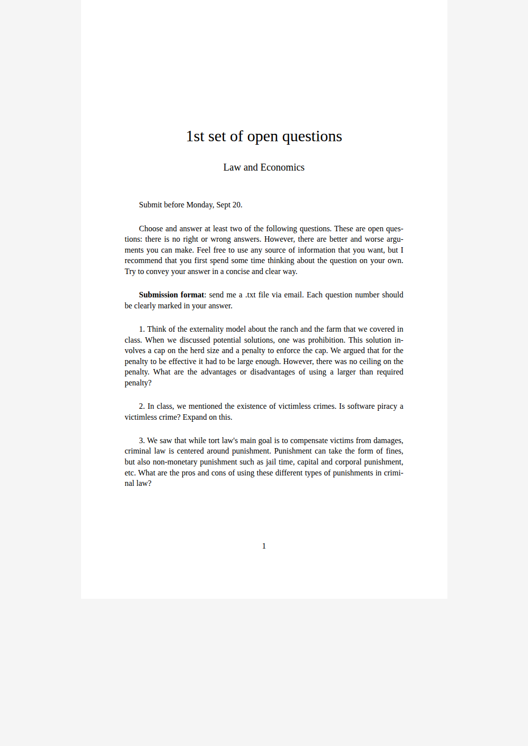1st set of open questions
Law and Economics
Submit before Monday, Sept 20.
Choose and answer at least two of the following questions. These are open questions: there is no right or wrong answers. However, there are better and worse arguments you can make. Feel free to use any source of information that you want, but I recommend that you first spend some time thinking about the question on your own. Try to convey your answer in a concise and clear way.
Submission format: send me a .txt file via email. Each question number should be clearly marked in your answer.
1. Think of the externality model about the ranch and the farm that we covered in class. When we discussed potential solutions, one was prohibition. This solution involves a cap on the herd size and a penalty to enforce the cap. We argued that for the penalty to be effective it had to be large enough. However, there was no ceiling on the penalty. What are the advantages or disadvantages of using a larger than required penalty?
2. In class, we mentioned the existence of victimless crimes. Is software piracy a victimless crime? Expand on this.
3. We saw that while tort law's main goal is to compensate victims from damages, criminal law is centered around punishment. Punishment can take the form of fines, but also non-monetary punishment such as jail time, capital and corporal punishment, etc. What are the pros and cons of using these different types of punishments in criminal law?
1